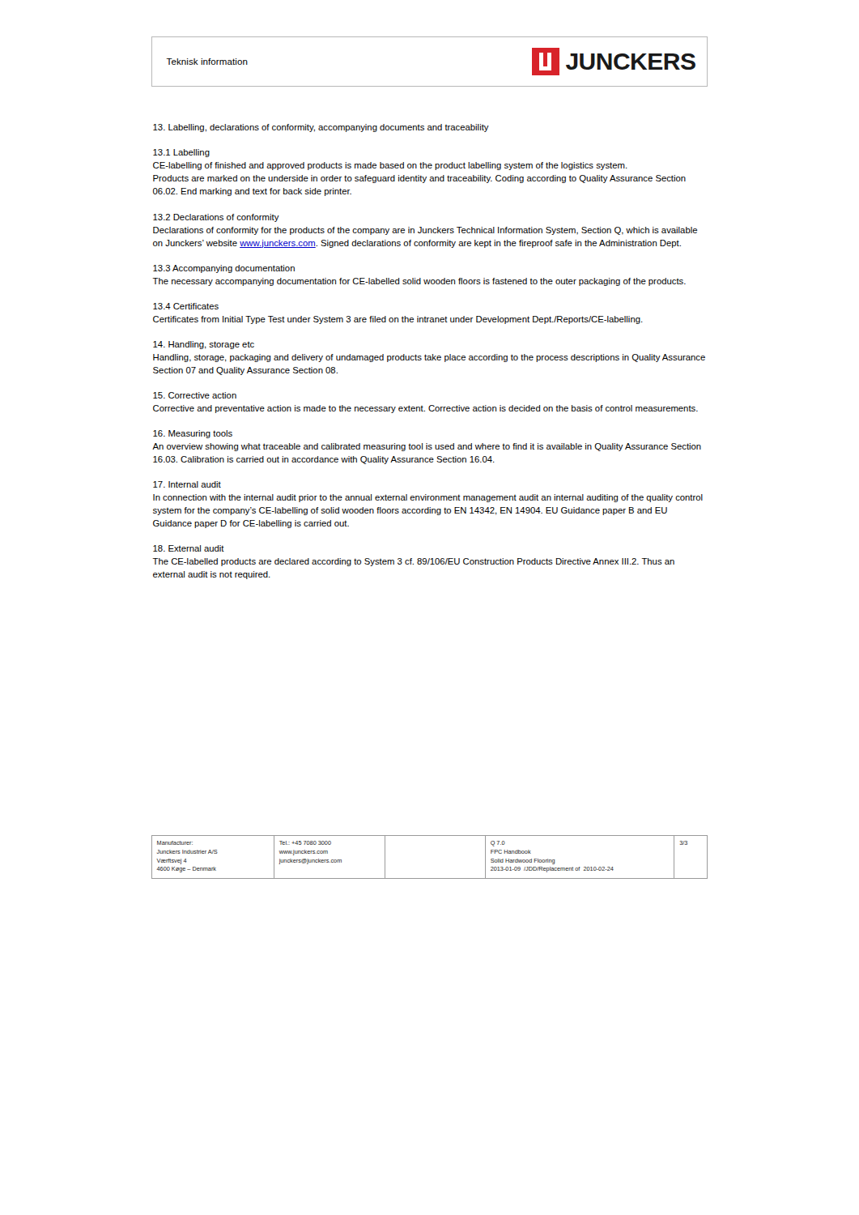Teknisk information
JUNCKERS
13. Labelling, declarations of conformity, accompanying documents and traceability
13.1 Labelling
CE-labelling of finished and approved products is made based on the product labelling system of the logistics system.
Products are marked on the underside in order to safeguard identity and traceability. Coding according to Quality Assurance Section 06.02. End marking and text for back side printer.
13.2 Declarations of conformity
Declarations of conformity for the products of the company are in Junckers Technical Information System, Section Q, which is available on Junckers’ website www.junckers.com. Signed declarations of conformity are kept in the fireproof safe in the Administration Dept.
13.3 Accompanying documentation
The necessary accompanying documentation for CE-labelled solid wooden floors is fastened to the outer packaging of the products.
13.4 Certificates
Certificates from Initial Type Test under System 3 are filed on the intranet under Development Dept./Reports/CE-labelling.
14. Handling, storage etc
Handling, storage, packaging and delivery of undamaged products take place according to the process descriptions in Quality Assurance Section 07 and Quality Assurance Section 08.
15. Corrective action
Corrective and preventative action is made to the necessary extent. Corrective action is decided on the basis of control measurements.
16. Measuring tools
An overview showing what traceable and calibrated measuring tool is used and where to find it is available in Quality Assurance Section 16.03. Calibration is carried out in accordance with Quality Assurance Section 16.04.
17. Internal audit
In connection with the internal audit prior to the annual external environment management audit an internal auditing of the quality control system for the company’s CE-labelling of solid wooden floors according to EN 14342, EN 14904. EU Guidance paper B and EU Guidance paper D for CE-labelling is carried out.
18. External audit
The CE-labelled products are declared according to System 3 cf. 89/106/EU Construction Products Directive Annex III.2. Thus an external audit is not required.
| Manufacturer: Junckers Industrier A/S Værftsvej 4 4600 Køge – Denmark | Tel.: +45 7080 3000 www.junckers.com junckers@junckers.com | | Q 7.0 FPC Handbook Solid Hardwood Flooring 2013-01-09 /JDD/Replacement of 2010-02-24 | 3/3 |